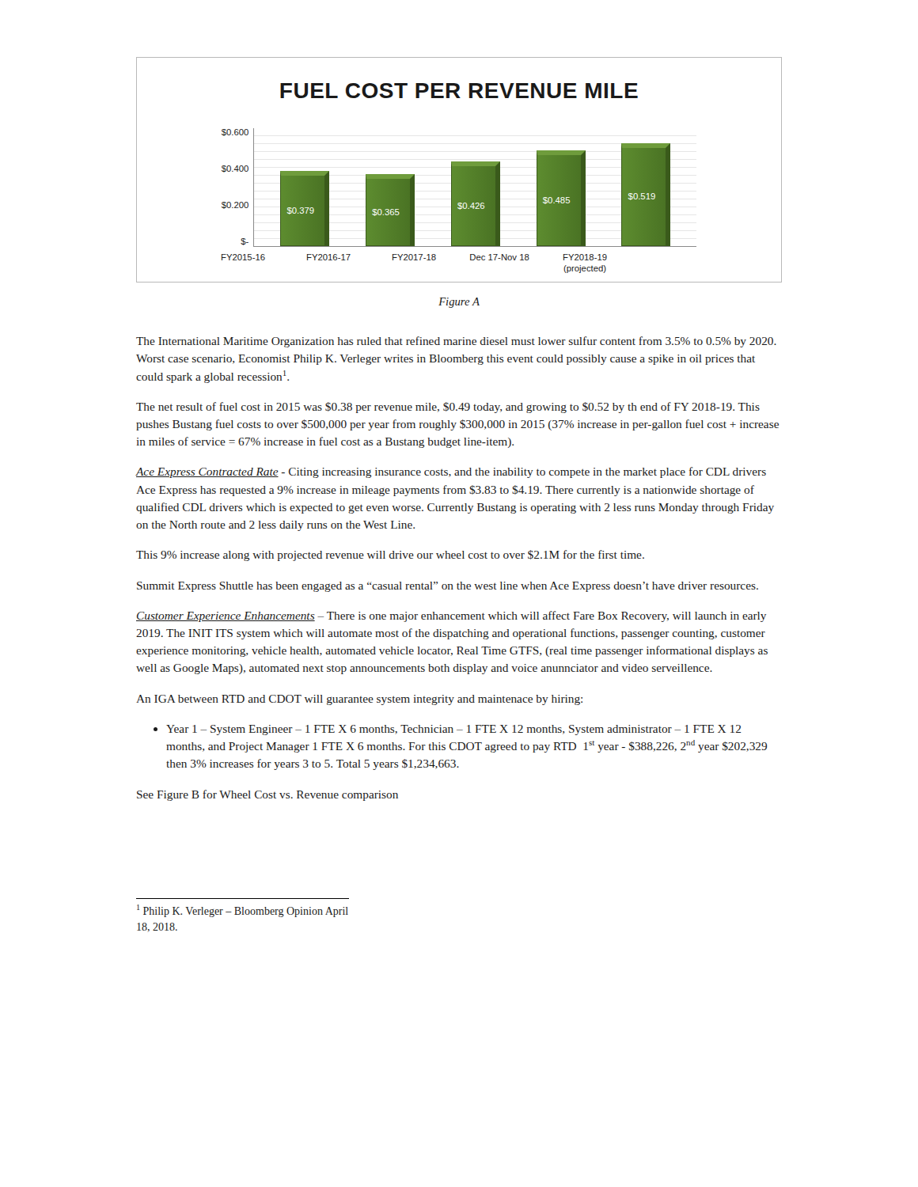FUEL COST PER REVENUE MILE
$0.600 $0.400 $0.200 $-
$0.379
$0.365
$0.426
$0.485
$0.519
FY2015-16
FY2016-17
FY2017-18
Dec 17-Nov 18
FY2018-19
(projected)
Figure A
The International Maritime Organization has ruled that refined marine diesel must lower sulfur content from 3.5% to 0.5% by 2020. Worst case scenario, Economist Philip K. Verleger writes in Bloomberg this event could possibly cause a spike in oil prices that could spark a global recession1.
The net result of fuel cost in 2015 was $0.38 per revenue mile, $0.49 today, and growing to $0.52 by th end of FY 2018-19. This pushes Bustang fuel costs to over $500,000 per year from roughly $300,000 in 2015 (37% increase in per-gallon fuel cost + increase in miles of service = 67% increase in fuel cost as a Bustang budget line-item).
Ace Express Contracted Rate - Citing increasing insurance costs, and the inability to compete in the market place for CDL drivers Ace Express has requested a 9% increase in mileage payments from $3.83 to $4.19. There currently is a nationwide shortage of qualified CDL drivers which is expected to get even worse. Currently Bustang is operating with 2 less runs Monday through Friday on the North route and 2 less daily runs on the West Line.
This 9% increase along with projected revenue will drive our wheel cost to over $2.1M for the first time.
Summit Express Shuttle has been engaged as a “casual rental” on the west line when Ace Express doesn’t have driver resources.
Customer Experience Enhancements – There is one major enhancement which will affect Fare Box Recovery, will launch in early 2019. The INIT ITS system which will automate most of the dispatching and operational functions, passenger counting, customer experience monitoring, vehicle health, automated vehicle locator, Real Time GTFS, (real time passenger informational displays as well as Google Maps), automated next stop announcements both display and voice anunnciator and video serveillence.
An IGA between RTD and CDOT will guarantee system integrity and maintenace by hiring:
Year 1 – System Engineer – 1 FTE X 6 months, Technician – 1 FTE X 12 months, System administrator – 1 FTE X 12 months, and Project Manager 1 FTE X 6 months. For this CDOT agreed to pay RTD 1st year - $388,226, 2nd year $202,329 then 3% increases for years 3 to 5. Total 5 years $1,234,663.
See Figure B for Wheel Cost vs. Revenue comparison
1 Philip K. Verleger – Bloomberg Opinion April 18, 2018.